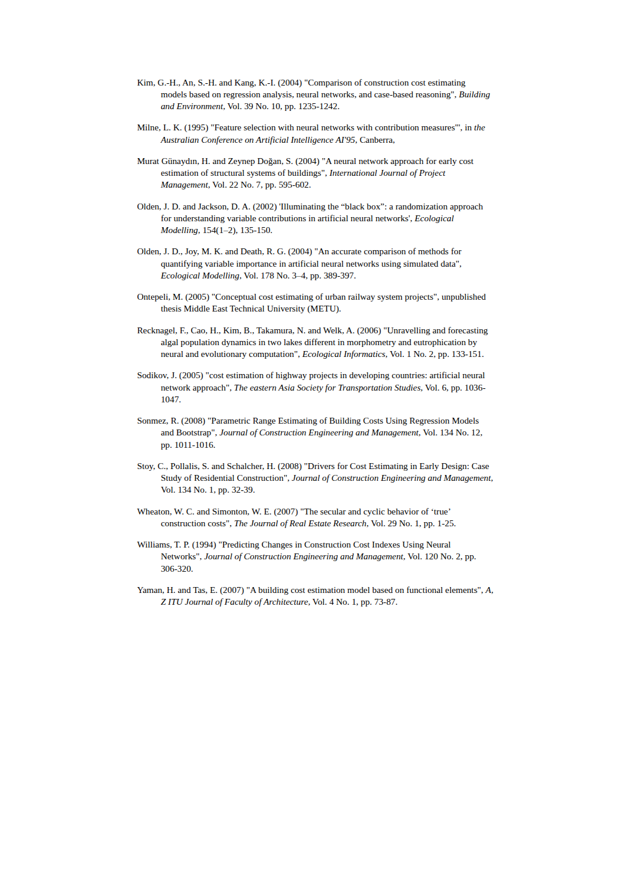Kim, G.-H., An, S.-H. and Kang, K.-I. (2004) "Comparison of construction cost estimating models based on regression analysis, neural networks, and case-based reasoning", Building and Environment, Vol. 39 No. 10, pp. 1235-1242.
Milne, L. K. (1995) "Feature selection with neural networks with contribution measures"', in the Australian Conference on Artificial Intelligence AI'95, Canberra,
Murat Günaydın, H. and Zeynep Doğan, S. (2004) "A neural network approach for early cost estimation of structural systems of buildings", International Journal of Project Management, Vol. 22 No. 7, pp. 595-602.
Olden, J. D. and Jackson, D. A. (2002) 'Illuminating the “black box”: a randomization approach for understanding variable contributions in artificial neural networks', Ecological Modelling, 154(1–2), 135-150.
Olden, J. D., Joy, M. K. and Death, R. G. (2004) "An accurate comparison of methods for quantifying variable importance in artificial neural networks using simulated data", Ecological Modelling, Vol. 178 No. 3–4, pp. 389-397.
Ontepeli, M. (2005) "Conceptual cost estimating of urban railway system projects", unpublished thesis Middle East Technical University (METU).
Recknagel, F., Cao, H., Kim, B., Takamura, N. and Welk, A. (2006) "Unravelling and forecasting algal population dynamics in two lakes different in morphometry and eutrophication by neural and evolutionary computation", Ecological Informatics, Vol. 1 No. 2, pp. 133-151.
Sodikov, J. (2005) "cost estimation of highway projects in developing countries: artificial neural network approach", The eastern Asia Society for Transportation Studies, Vol. 6, pp. 1036-1047.
Sonmez, R. (2008) "Parametric Range Estimating of Building Costs Using Regression Models and Bootstrap", Journal of Construction Engineering and Management, Vol. 134 No. 12, pp. 1011-1016.
Stoy, C., Pollalis, S. and Schalcher, H. (2008) "Drivers for Cost Estimating in Early Design: Case Study of Residential Construction", Journal of Construction Engineering and Management, Vol. 134 No. 1, pp. 32-39.
Wheaton, W. C. and Simonton, W. E. (2007) "The secular and cyclic behavior of ‘true’ construction costs", The Journal of Real Estate Research, Vol. 29 No. 1, pp. 1-25.
Williams, T. P. (1994) "Predicting Changes in Construction Cost Indexes Using Neural Networks", Journal of Construction Engineering and Management, Vol. 120 No. 2, pp. 306-320.
Yaman, H. and Tas, E. (2007) "A building cost estimation model based on functional elements", A, Z ITU Journal of Faculty of Architecture, Vol. 4 No. 1, pp. 73-87.